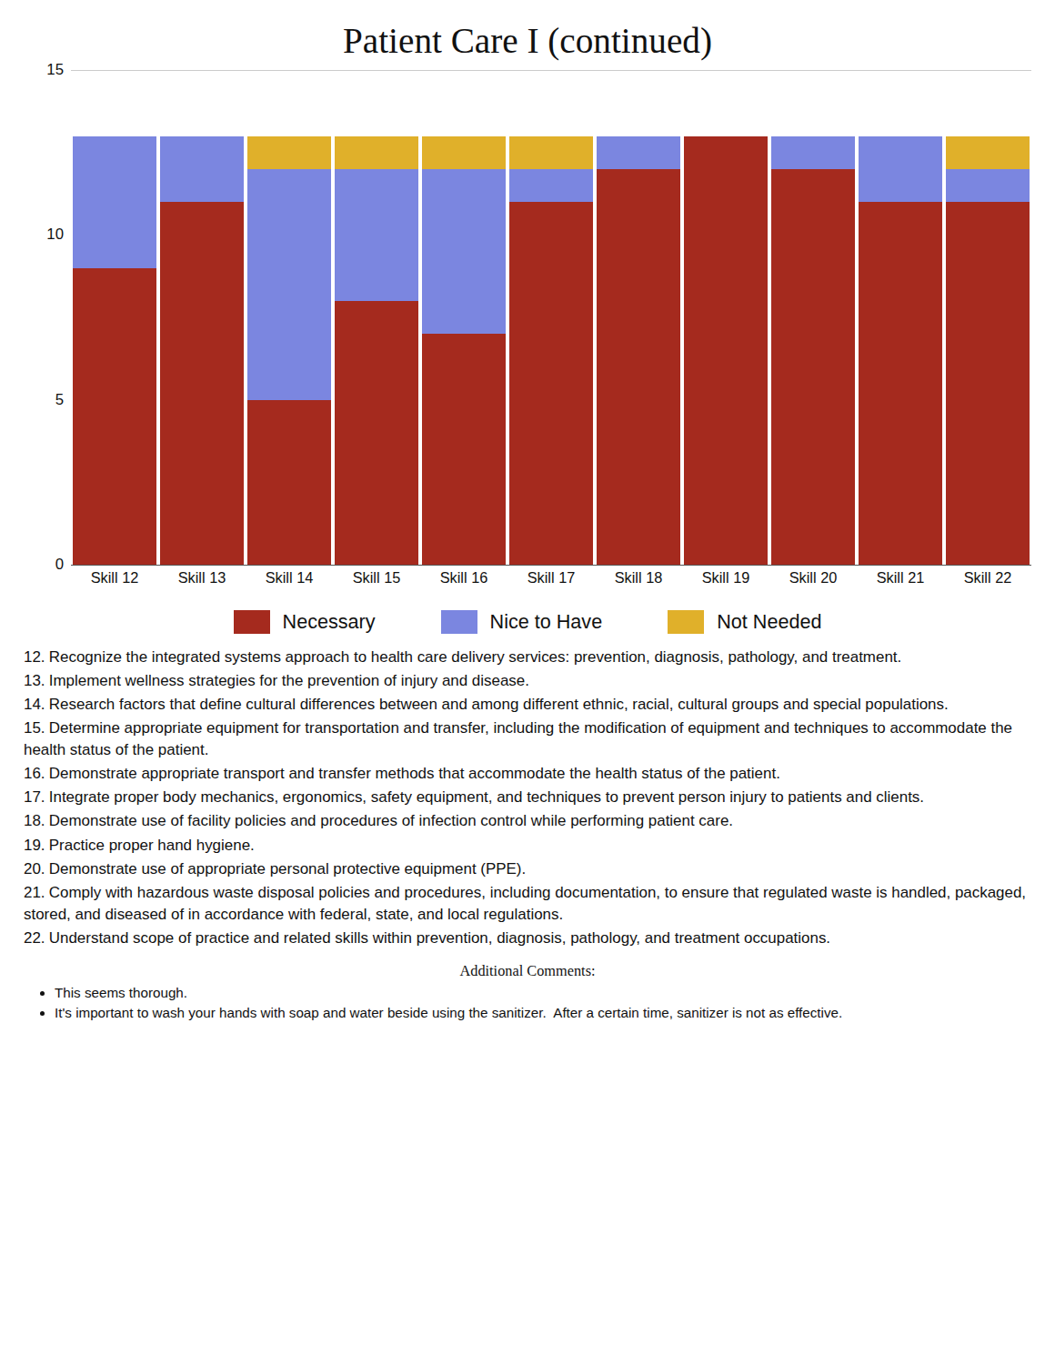Patient Care I (continued)
15 10 5 0
Skill 12 Skill 13 Skill 14 Skill 15 Skill 16 Skill 17 Skill 18 Skill 19 Skill 20 Skill 21 Skill 22
Necessary
Nice to Have
Not Needed
12. Recognize the integrated systems approach to health care delivery services: prevention, diagnosis, pathology, and treatment.
13. Implement wellness strategies for the prevention of injury and disease.
14. Research factors that define cultural differences between and among different ethnic, racial, cultural groups and special populations.
15. Determine appropriate equipment for transportation and transfer, including the modification of equipment and techniques to accommodate the health status of the patient.
16. Demonstrate appropriate transport and transfer methods that accommodate the health status of the patient.
17. Integrate proper body mechanics, ergonomics, safety equipment, and techniques to prevent person injury to patients and clients.
18. Demonstrate use of facility policies and procedures of infection control while performing patient care.
19. Practice proper hand hygiene.
20. Demonstrate use of appropriate personal protective equipment (PPE).
21. Comply with hazardous waste disposal policies and procedures, including documentation, to ensure that regulated waste is handled, packaged, stored, and diseased of in accordance with federal, state, and local regulations.
22. Understand scope of practice and related skills within prevention, diagnosis, pathology, and treatment occupations.
Additional Comments:
This seems thorough.
It's important to wash your hands with soap and water beside using the sanitizer. After a certain time, sanitizer is not as effective.